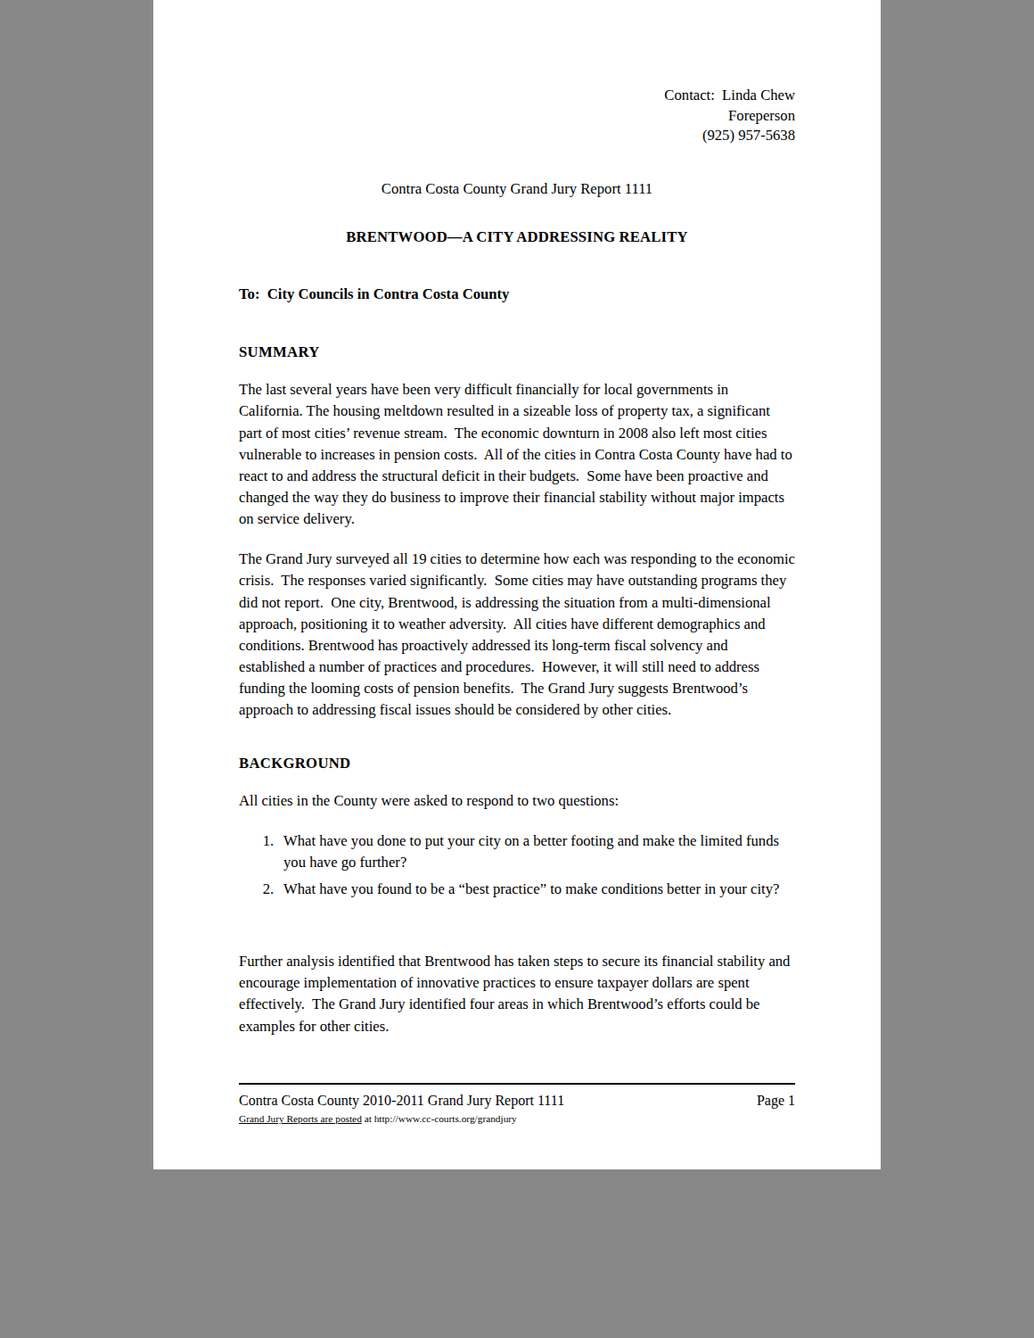Contact: Linda Chew
Foreperson
(925) 957-5638
Contra Costa County Grand Jury Report 1111
BRENTWOOD—A CITY ADDRESSING REALITY
To: City Councils in Contra Costa County
SUMMARY
The last several years have been very difficult financially for local governments in California. The housing meltdown resulted in a sizeable loss of property tax, a significant part of most cities’ revenue stream. The economic downturn in 2008 also left most cities vulnerable to increases in pension costs. All of the cities in Contra Costa County have had to react to and address the structural deficit in their budgets. Some have been proactive and changed the way they do business to improve their financial stability without major impacts on service delivery.
The Grand Jury surveyed all 19 cities to determine how each was responding to the economic crisis. The responses varied significantly. Some cities may have outstanding programs they did not report. One city, Brentwood, is addressing the situation from a multi-dimensional approach, positioning it to weather adversity. All cities have different demographics and conditions. Brentwood has proactively addressed its long-term fiscal solvency and established a number of practices and procedures. However, it will still need to address funding the looming costs of pension benefits. The Grand Jury suggests Brentwood’s approach to addressing fiscal issues should be considered by other cities.
BACKGROUND
All cities in the County were asked to respond to two questions:
What have you done to put your city on a better footing and make the limited funds you have go further?
What have you found to be a “best practice” to make conditions better in your city?
Further analysis identified that Brentwood has taken steps to secure its financial stability and encourage implementation of innovative practices to ensure taxpayer dollars are spent effectively. The Grand Jury identified four areas in which Brentwood’s efforts could be examples for other cities.
Contra Costa County 2010-2011 Grand Jury Report 1111 Page 1
Grand Jury Reports are posted at http://www.cc-courts.org/grandjury